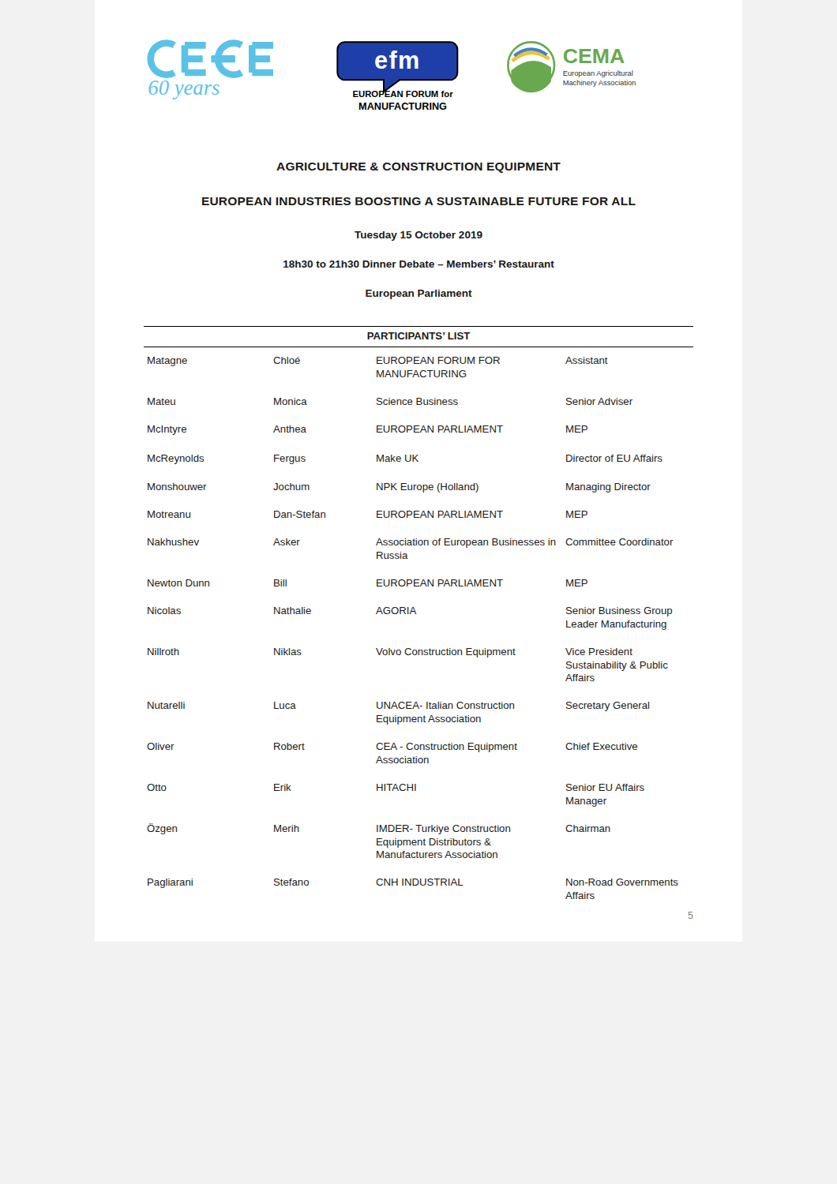CECE 60 years 60 years
European Forum for Manufacturing efm EUROPEAN FORUM for MANUFACTURING
CEMA — European Agricultural Machinery Association CEMA European Agricultural Machinery Association
AGRICULTURE & CONSTRUCTION EQUIPMENT
EUROPEAN INDUSTRIES BOOSTING A SUSTAINABLE FUTURE FOR ALL
Tuesday 15 October 2019
18h30 to 21h30 Dinner Debate – Members’ Restaurant
European Parliament
| PARTICIPANTS’ LIST |
| --- |
| Matagne | Chloé | EUROPEAN FORUM FOR MANUFACTURING | Assistant |
| Mateu | Monica | Science Business | Senior Adviser |
| McIntyre | Anthea | EUROPEAN PARLIAMENT | MEP |
| McReynolds | Fergus | Make UK | Director of EU Affairs |
| Monshouwer | Jochum | NPK Europe (Holland) | Managing Director |
| Motreanu | Dan-Stefan | EUROPEAN PARLIAMENT | MEP |
| Nakhushev | Asker | Association of European Businesses in Russia | Committee Coordinator |
| Newton Dunn | Bill | EUROPEAN PARLIAMENT | MEP |
| Nicolas | Nathalie | AGORIA | Senior Business Group Leader Manufacturing |
| Nillroth | Niklas | Volvo Construction Equipment | Vice President Sustainability & Public Affairs |
| Nutarelli | Luca | UNACEA- Italian Construction Equipment Association | Secretary General |
| Oliver | Robert | CEA - Construction Equipment Association | Chief Executive |
| Otto | Erik | HITACHI | Senior EU Affairs Manager |
| Özgen | Merih | IMDER- Turkiye Construction Equipment Distributors & Manufacturers Association | Chairman |
| Pagliarani | Stefano | CNH INDUSTRIAL | Non-Road Governments Affairs |
5